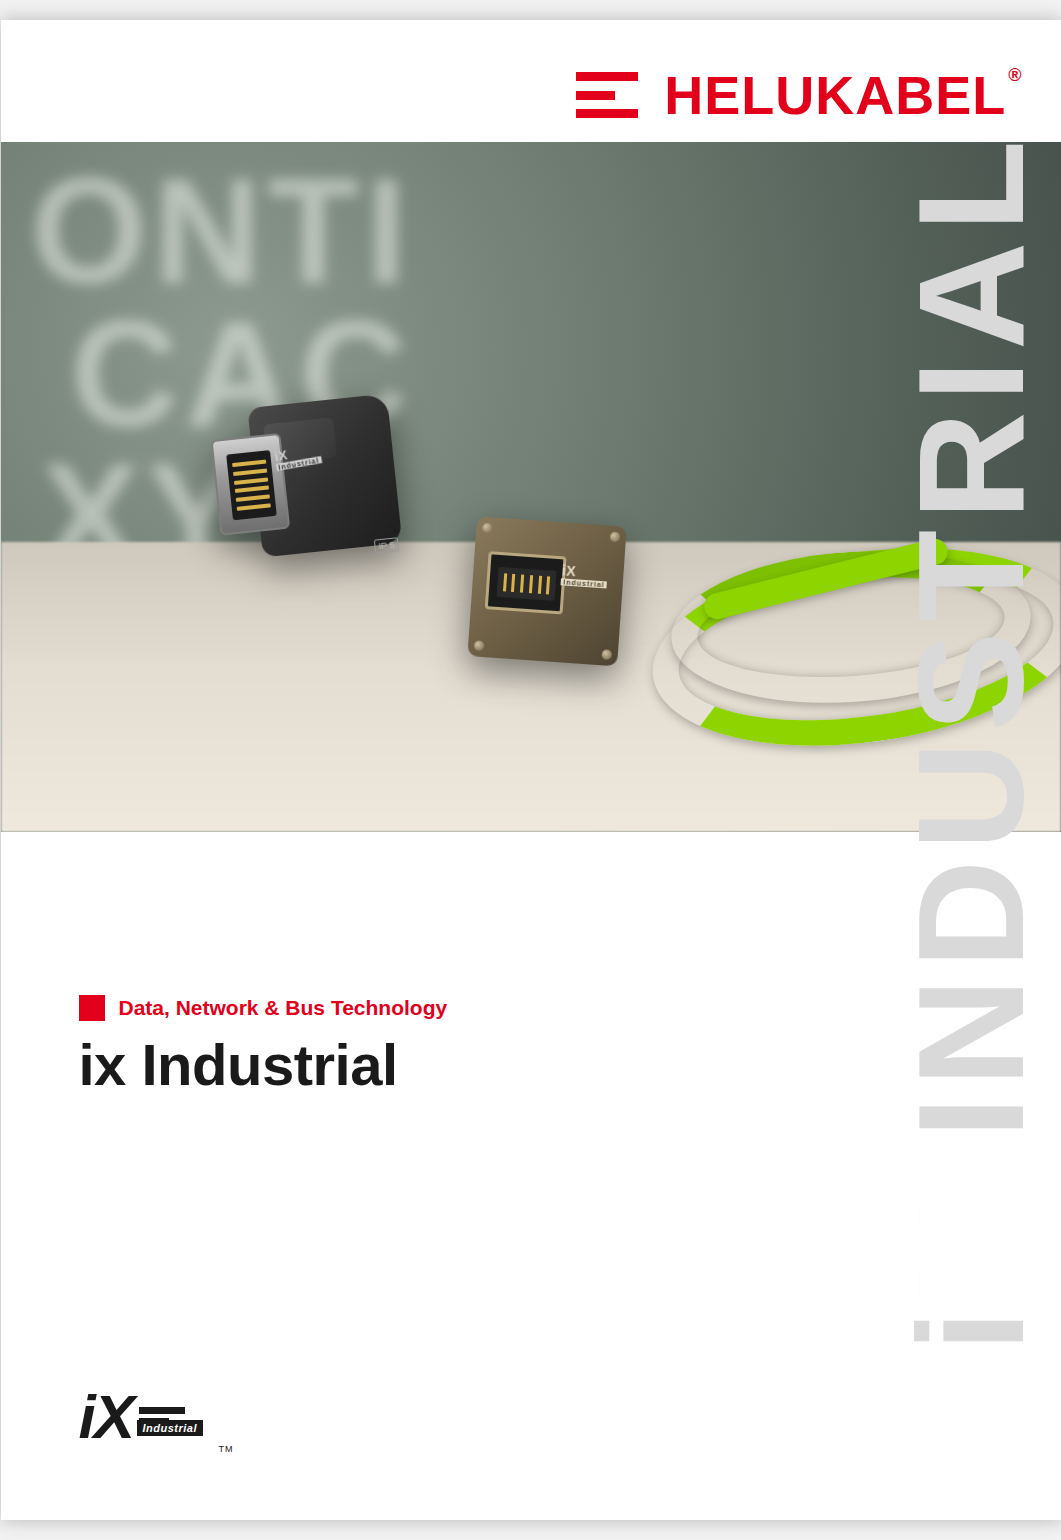iX INDUSTRIAL
HELUKABEL®
ONTI
CAC
XY
iXIndustrial
IP 5
iXIndustrial
Data, Network & Bus Technology
ix Industrial
iX
Industrial
TM